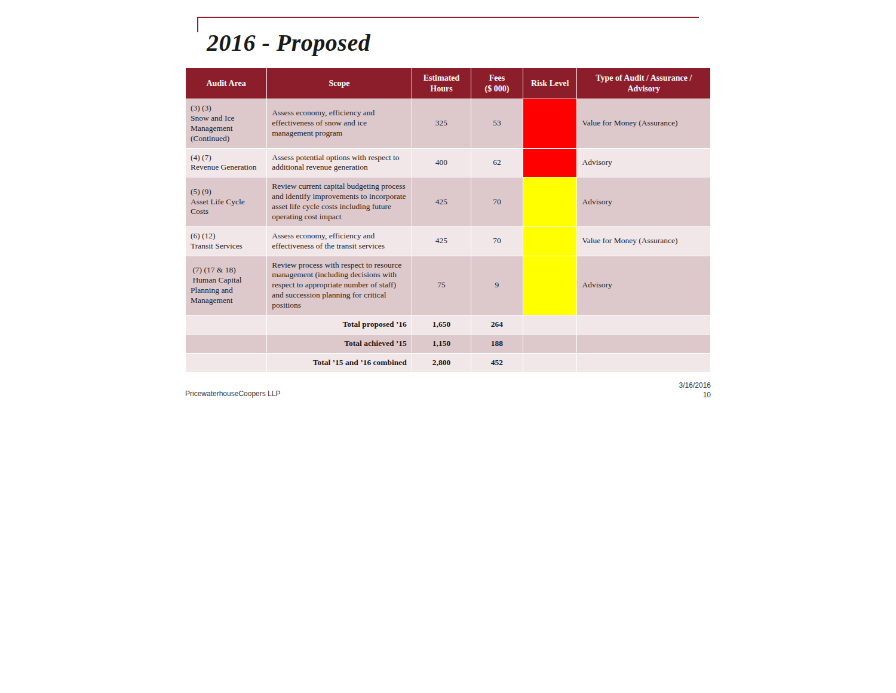2016 - Proposed
| Audit Area | Scope | Estimated Hours | Fees ($ 000) | Risk Level | Type of Audit / Assurance / Advisory |
| --- | --- | --- | --- | --- | --- |
| (3) (3) Snow and Ice Management (Continued) | Assess economy, efficiency and effectiveness of snow and ice management program | 325 | 53 | | Value for Money (Assurance) |
| (4) (7) Revenue Generation | Assess potential options with respect to additional revenue generation | 400 | 62 | | Advisory |
| (5) (9) Asset Life Cycle Costs | Review current capital budgeting process and identify improvements to incorporate asset life cycle costs including future operating cost impact | 425 | 70 | | Advisory |
| (6) (12) Transit Services | Assess economy, efficiency and effectiveness of the transit services | 425 | 70 | | Value for Money (Assurance) |
| (7) (17 & 18) Human Capital Planning and Management | Review process with respect to resource management (including decisions with respect to appropriate number of staff) and succession planning for critical positions | 75 | 9 | | Advisory |
| | Total proposed ’16 | 1,650 | 264 | | |
| | Total achieved ’15 | 1,150 | 188 | | |
| | Total ’15 and ’16 combined | 2,800 | 452 | | |
PricewaterhouseCoopers LLP
3/16/2016 10